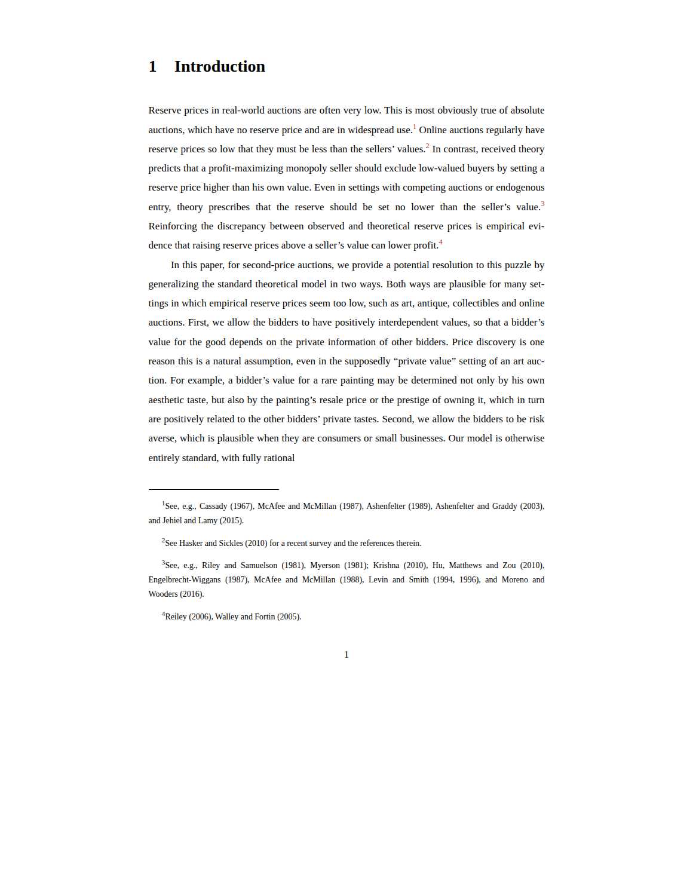1 Introduction
Reserve prices in real-world auctions are often very low. This is most obviously true of absolute auctions, which have no reserve price and are in widespread use.1 Online auctions regularly have reserve prices so low that they must be less than the sellers’ values.2 In contrast, received theory predicts that a profit-maximizing monopoly seller should exclude low-valued buyers by setting a reserve price higher than his own value. Even in settings with competing auctions or endogenous entry, theory prescribes that the reserve should be set no lower than the seller’s value.3 Reinforcing the discrepancy between observed and theoretical reserve prices is empirical evidence that raising reserve prices above a seller’s value can lower profit.4
In this paper, for second-price auctions, we provide a potential resolution to this puzzle by generalizing the standard theoretical model in two ways. Both ways are plausible for many settings in which empirical reserve prices seem too low, such as art, antique, collectibles and online auctions. First, we allow the bidders to have positively interdependent values, so that a bidder’s value for the good depends on the private information of other bidders. Price discovery is one reason this is a natural assumption, even in the supposedly “private value” setting of an art auction. For example, a bidder’s value for a rare painting may be determined not only by his own aesthetic taste, but also by the painting’s resale price or the prestige of owning it, which in turn are positively related to the other bidders’ private tastes. Second, we allow the bidders to be risk averse, which is plausible when they are consumers or small businesses. Our model is otherwise entirely standard, with fully rational
1 See, e.g., Cassady (1967), McAfee and McMillan (1987), Ashenfelter (1989), Ashenfelter and Graddy (2003), and Jehiel and Lamy (2015).
2 See Hasker and Sickles (2010) for a recent survey and the references therein.
3 See, e.g., Riley and Samuelson (1981), Myerson (1981); Krishna (2010), Hu, Matthews and Zou (2010), Engelbrecht-Wiggans (1987), McAfee and McMillan (1988), Levin and Smith (1994, 1996), and Moreno and Wooders (2016).
4 Reiley (2006), Walley and Fortin (2005).
1